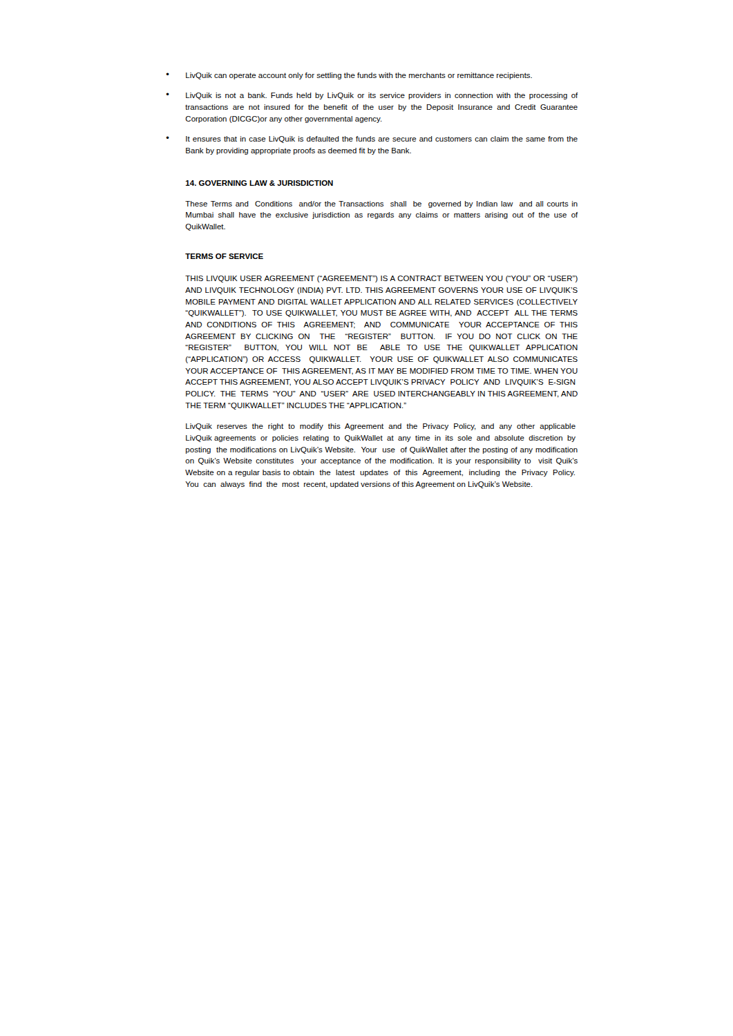LivQuik can operate account only for settling the funds with the merchants or remittance recipients.
LivQuik is not a bank. Funds held by LivQuik or its service providers in connection with the processing of transactions are not insured for the benefit of the user by the Deposit Insurance and Credit Guarantee Corporation (DICGC)or any other governmental agency.
It ensures that in case LivQuik is defaulted the funds are secure and customers can claim the same from the Bank by providing appropriate proofs as deemed fit by the Bank.
14. GOVERNING LAW & JURISDICTION
These Terms and Conditions and/or the Transactions shall be governed by Indian law and all courts in Mumbai shall have the exclusive jurisdiction as regards any claims or matters arising out of the use of QuikWallet.
TERMS OF SERVICE
THIS LIVQUIK USER AGREEMENT (“AGREEMENT”) IS A CONTRACT BETWEEN YOU (“YOU” OR “USER”) AND LIVQUIK TECHNOLOGY (INDIA) PVT. LTD. THIS AGREEMENT GOVERNS YOUR USE OF LIVQUIK’S MOBILE PAYMENT AND DIGITAL WALLET APPLICATION AND ALL RELATED SERVICES (COLLECTIVELY “QUIKWALLET”). TO USE QUIKWALLET, YOU MUST BE AGREE WITH, AND ACCEPT ALL THE TERMS AND CONDITIONS OF THIS AGREEMENT; AND COMMUNICATE YOUR ACCEPTANCE OF THIS AGREEMENT BY CLICKING ON THE “REGISTER” BUTTON. IF YOU DO NOT CLICK ON THE “REGISTER” BUTTON, YOU WILL NOT BE ABLE TO USE THE QUIKWALLET APPLICATION (“APPLICATION”) OR ACCESS QUIKWALLET. YOUR USE OF QUIKWALLET ALSO COMMUNICATES YOUR ACCEPTANCE OF THIS AGREEMENT, AS IT MAY BE MODIFIED FROM TIME TO TIME. WHEN YOU ACCEPT THIS AGREEMENT, YOU ALSO ACCEPT LIVQUIK’S PRIVACY POLICY AND LIVQUIK’S E-SIGN POLICY. THE TERMS “YOU” AND “USER” ARE USED INTERCHANGEABLY IN THIS AGREEMENT, AND THE TERM “QUIKWALLET” INCLUDES THE “APPLICATION.”
LivQuik reserves the right to modify this Agreement and the Privacy Policy, and any other applicable LivQuik agreements or policies relating to QuikWallet at any time in its sole and absolute discretion by posting the modifications on LivQuik’s Website. Your use of QuikWallet after the posting of any modification on Quik’s Website constitutes your acceptance of the modification. It is your responsibility to visit Quik’s Website on a regular basis to obtain the latest updates of this Agreement, including the Privacy Policy. You can always find the most recent, updated versions of this Agreement on LivQuik’s Website.